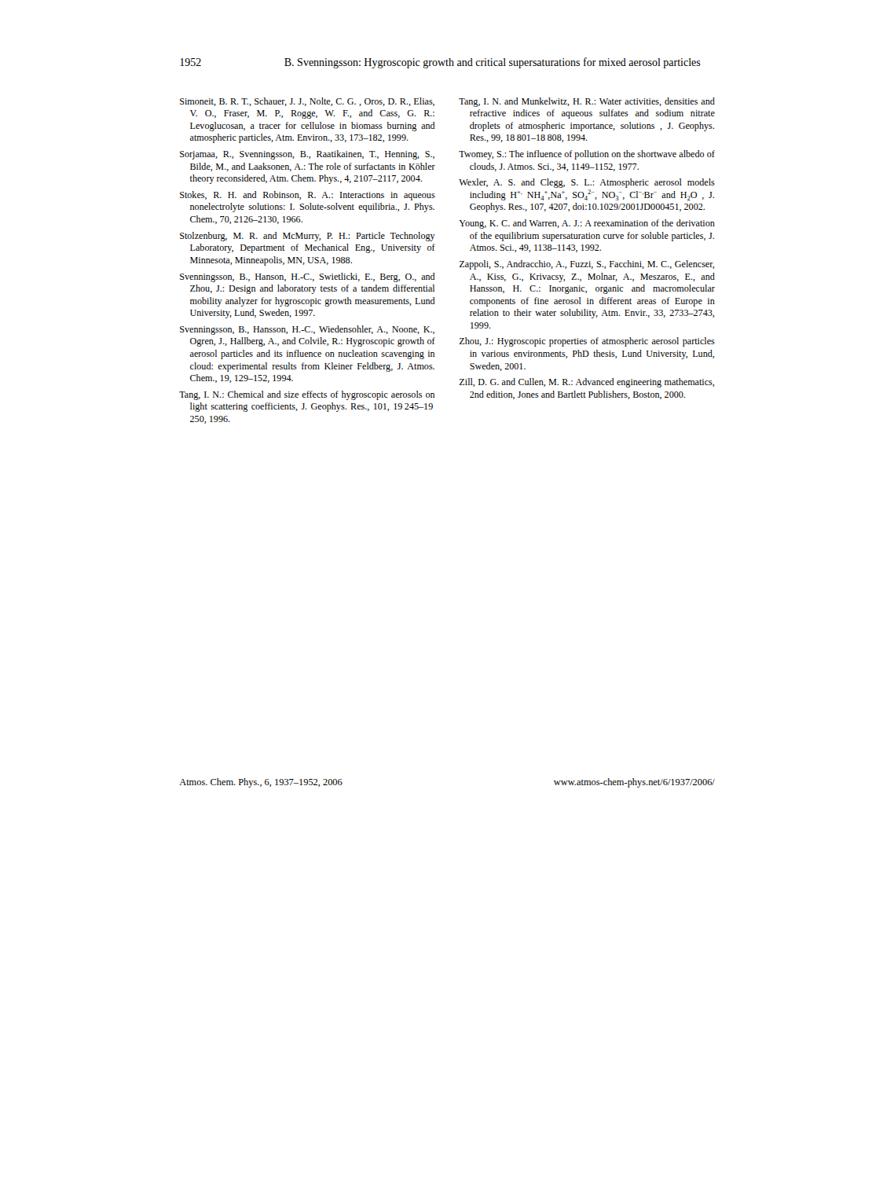1952 B. Svenningsson: Hygroscopic growth and critical supersaturations for mixed aerosol particles
Simoneit, B. R. T., Schauer, J. J., Nolte, C. G. , Oros, D. R., Elias, V. O., Fraser, M. P., Rogge, W. F., and Cass, G. R.: Levoglucosan, a tracer for cellulose in biomass burning and atmospheric particles, Atm. Environ., 33, 173–182, 1999.
Sorjamaa, R., Svenningsson, B., Raatikainen, T., Henning, S., Bilde, M., and Laaksonen, A.: The role of surfactants in Köhler theory reconsidered, Atm. Chem. Phys., 4, 2107–2117, 2004.
Stokes, R. H. and Robinson, R. A.: Interactions in aqueous nonelectrolyte solutions: I. Solute-solvent equilibria., J. Phys. Chem., 70, 2126–2130, 1966.
Stolzenburg, M. R. and McMurry, P. H.: Particle Technology Laboratory, Department of Mechanical Eng., University of Minnesota, Minneapolis, MN, USA, 1988.
Svenningsson, B., Hanson, H.-C., Swietlicki, E., Berg, O., and Zhou, J.: Design and laboratory tests of a tandem differential mobility analyzer for hygroscopic growth measurements, Lund University, Lund, Sweden, 1997.
Svenningsson, B., Hansson, H.-C., Wiedensohler, A., Noone, K., Ogren, J., Hallberg, A., and Colvile, R.: Hygroscopic growth of aerosol particles and its influence on nucleation scavenging in cloud: experimental results from Kleiner Feldberg, J. Atmos. Chem., 19, 129–152, 1994.
Tang, I. N.: Chemical and size effects of hygroscopic aerosols on light scattering coefficients, J. Geophys. Res., 101, 19 245–19 250, 1996.
Tang, I. N. and Munkelwitz, H. R.: Water activities, densities and refractive indices of aqueous sulfates and sodium nitrate droplets of atmospheric importance, solutions , J. Geophys. Res., 99, 18 801–18 808, 1994.
Twomey, S.: The influence of pollution on the shortwave albedo of clouds, J. Atmos. Sci., 34, 1149–1152, 1977.
Wexler, A. S. and Clegg, S. L.: Atmospheric aerosol models including H+, NH4+,Na+, SO42−, NO3−, Cl−,Br− and H2O , J. Geophys. Res., 107, 4207, doi:10.1029/2001JD000451, 2002.
Young, K. C. and Warren, A. J.: A reexamination of the derivation of the equilibrium supersaturation curve for soluble particles, J. Atmos. Sci., 49, 1138–1143, 1992.
Zappoli, S., Andracchio, A., Fuzzi, S., Facchini, M. C., Gelencser, A., Kiss, G., Krivacsy, Z., Molnar, A., Meszaros, E., and Hansson, H. C.: Inorganic, organic and macromolecular components of fine aerosol in different areas of Europe in relation to their water solubility, Atm. Envir., 33, 2733–2743, 1999.
Zhou, J.: Hygroscopic properties of atmospheric aerosol particles in various environments, PhD thesis, Lund University, Lund, Sweden, 2001.
Zill, D. G. and Cullen, M. R.: Advanced engineering mathematics, 2nd edition, Jones and Bartlett Publishers, Boston, 2000.
Atmos. Chem. Phys., 6, 1937–1952, 2006 www.atmos-chem-phys.net/6/1937/2006/